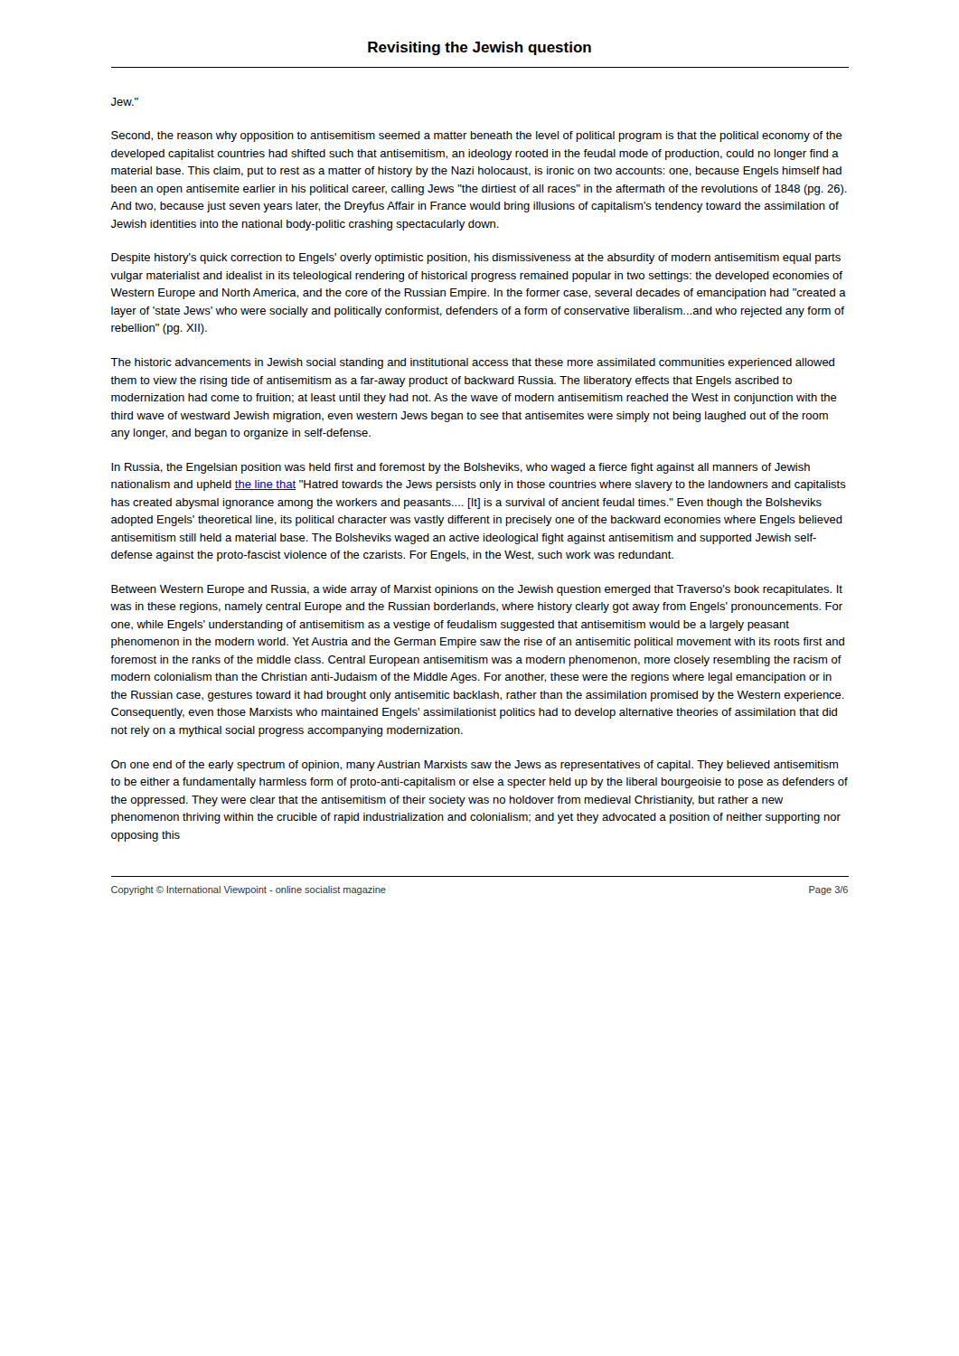Revisiting the Jewish question
Jew."
Second, the reason why opposition to antisemitism seemed a matter beneath the level of political program is that the political economy of the developed capitalist countries had shifted such that antisemitism, an ideology rooted in the feudal mode of production, could no longer find a material base. This claim, put to rest as a matter of history by the Nazi holocaust, is ironic on two accounts: one, because Engels himself had been an open antisemite earlier in his political career, calling Jews "the dirtiest of all races" in the aftermath of the revolutions of 1848 (pg. 26). And two, because just seven years later, the Dreyfus Affair in France would bring illusions of capitalism's tendency toward the assimilation of Jewish identities into the national body-politic crashing spectacularly down.
Despite history's quick correction to Engels' overly optimistic position, his dismissiveness at the absurdity of modern antisemitism equal parts vulgar materialist and idealist in its teleological rendering of historical progress remained popular in two settings: the developed economies of Western Europe and North America, and the core of the Russian Empire. In the former case, several decades of emancipation had "created a layer of 'state Jews' who were socially and politically conformist, defenders of a form of conservative liberalism...and who rejected any form of rebellion" (pg. XII).
The historic advancements in Jewish social standing and institutional access that these more assimilated communities experienced allowed them to view the rising tide of antisemitism as a far-away product of backward Russia. The liberatory effects that Engels ascribed to modernization had come to fruition; at least until they had not. As the wave of modern antisemitism reached the West in conjunction with the third wave of westward Jewish migration, even western Jews began to see that antisemites were simply not being laughed out of the room any longer, and began to organize in self-defense.
In Russia, the Engelsian position was held first and foremost by the Bolsheviks, who waged a fierce fight against all manners of Jewish nationalism and upheld the line that "Hatred towards the Jews persists only in those countries where slavery to the landowners and capitalists has created abysmal ignorance among the workers and peasants.... [It] is a survival of ancient feudal times." Even though the Bolsheviks adopted Engels' theoretical line, its political character was vastly different in precisely one of the backward economies where Engels believed antisemitism still held a material base. The Bolsheviks waged an active ideological fight against antisemitism and supported Jewish self-defense against the proto-fascist violence of the czarists. For Engels, in the West, such work was redundant.
Between Western Europe and Russia, a wide array of Marxist opinions on the Jewish question emerged that Traverso's book recapitulates. It was in these regions, namely central Europe and the Russian borderlands, where history clearly got away from Engels' pronouncements. For one, while Engels' understanding of antisemitism as a vestige of feudalism suggested that antisemitism would be a largely peasant phenomenon in the modern world. Yet Austria and the German Empire saw the rise of an antisemitic political movement with its roots first and foremost in the ranks of the middle class. Central European antisemitism was a modern phenomenon, more closely resembling the racism of modern colonialism than the Christian anti-Judaism of the Middle Ages. For another, these were the regions where legal emancipation or in the Russian case, gestures toward it had brought only antisemitic backlash, rather than the assimilation promised by the Western experience. Consequently, even those Marxists who maintained Engels' assimilationist politics had to develop alternative theories of assimilation that did not rely on a mythical social progress accompanying modernization.
On one end of the early spectrum of opinion, many Austrian Marxists saw the Jews as representatives of capital. They believed antisemitism to be either a fundamentally harmless form of proto-anti-capitalism or else a specter held up by the liberal bourgeoisie to pose as defenders of the oppressed. They were clear that the antisemitism of their society was no holdover from medieval Christianity, but rather a new phenomenon thriving within the crucible of rapid industrialization and colonialism; and yet they advocated a position of neither supporting nor opposing this
Copyright © International Viewpoint - online socialist magazine Page 3/6